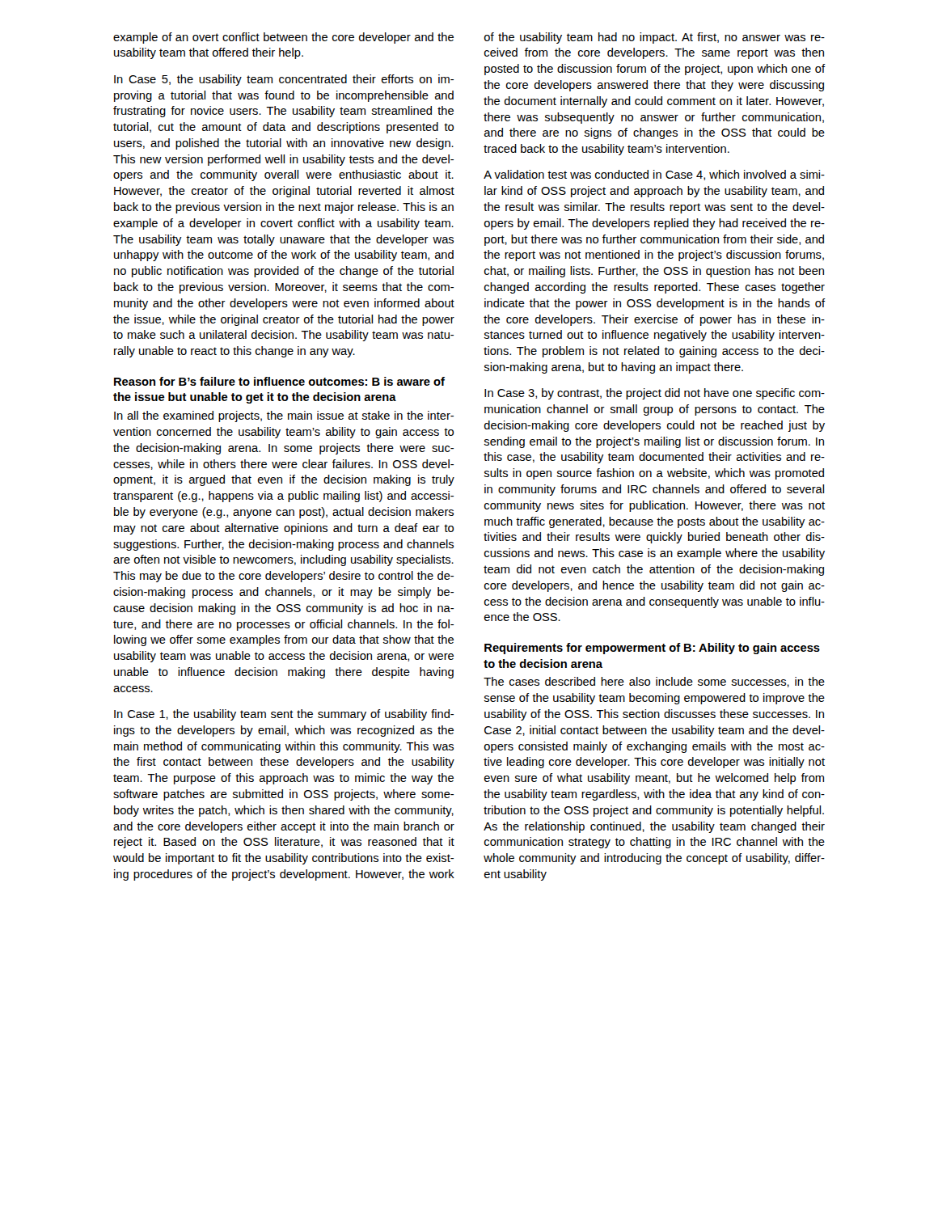example of an overt conflict between the core developer and the usability team that offered their help.
In Case 5, the usability team concentrated their efforts on improving a tutorial that was found to be incomprehensible and frustrating for novice users. The usability team streamlined the tutorial, cut the amount of data and descriptions presented to users, and polished the tutorial with an innovative new design. This new version performed well in usability tests and the developers and the community overall were enthusiastic about it. However, the creator of the original tutorial reverted it almost back to the previous version in the next major release. This is an example of a developer in covert conflict with a usability team. The usability team was totally unaware that the developer was unhappy with the outcome of the work of the usability team, and no public notification was provided of the change of the tutorial back to the previous version. Moreover, it seems that the community and the other developers were not even informed about the issue, while the original creator of the tutorial had the power to make such a unilateral decision. The usability team was naturally unable to react to this change in any way.
Reason for B’s failure to influence outcomes: B is aware of the issue but unable to get it to the decision arena
In all the examined projects, the main issue at stake in the intervention concerned the usability team’s ability to gain access to the decision-making arena. In some projects there were successes, while in others there were clear failures. In OSS development, it is argued that even if the decision making is truly transparent (e.g., happens via a public mailing list) and accessible by everyone (e.g., anyone can post), actual decision makers may not care about alternative opinions and turn a deaf ear to suggestions. Further, the decision-making process and channels are often not visible to newcomers, including usability specialists. This may be due to the core developers’ desire to control the decision-making process and channels, or it may be simply because decision making in the OSS community is ad hoc in nature, and there are no processes or official channels. In the following we offer some examples from our data that show that the usability team was unable to access the decision arena, or were unable to influence decision making there despite having access.
In Case 1, the usability team sent the summary of usability findings to the developers by email, which was recognized as the main method of communicating within this community. This was the first contact between these developers and the usability team. The purpose of this approach was to mimic the way the software patches are submitted in OSS projects, where somebody writes the patch, which is then shared with the community, and the core developers either accept it into the main branch or reject it. Based on the OSS literature, it was reasoned that it would be important to fit the usability contributions into the existing procedures of the project’s development. However, the work of the usability team had no impact. At first, no answer was received from the core developers. The same report was then posted to the discussion forum of the project, upon which one of the core developers answered there that they were discussing the document internally and could comment on it later. However, there was subsequently no answer or further communication, and there are no signs of changes in the OSS that could be traced back to the usability team’s intervention.
A validation test was conducted in Case 4, which involved a similar kind of OSS project and approach by the usability team, and the result was similar. The results report was sent to the developers by email. The developers replied they had received the report, but there was no further communication from their side, and the report was not mentioned in the project’s discussion forums, chat, or mailing lists. Further, the OSS in question has not been changed according the results reported. These cases together indicate that the power in OSS development is in the hands of the core developers. Their exercise of power has in these instances turned out to influence negatively the usability interventions. The problem is not related to gaining access to the decision-making arena, but to having an impact there.
In Case 3, by contrast, the project did not have one specific communication channel or small group of persons to contact. The decision-making core developers could not be reached just by sending email to the project’s mailing list or discussion forum. In this case, the usability team documented their activities and results in open source fashion on a website, which was promoted in community forums and IRC channels and offered to several community news sites for publication. However, there was not much traffic generated, because the posts about the usability activities and their results were quickly buried beneath other discussions and news. This case is an example where the usability team did not even catch the attention of the decision-making core developers, and hence the usability team did not gain access to the decision arena and consequently was unable to influence the OSS.
Requirements for empowerment of B: Ability to gain access to the decision arena
The cases described here also include some successes, in the sense of the usability team becoming empowered to improve the usability of the OSS. This section discusses these successes. In Case 2, initial contact between the usability team and the developers consisted mainly of exchanging emails with the most active leading core developer. This core developer was initially not even sure of what usability meant, but he welcomed help from the usability team regardless, with the idea that any kind of contribution to the OSS project and community is potentially helpful. As the relationship continued, the usability team changed their communication strategy to chatting in the IRC channel with the whole community and introducing the concept of usability, different usability